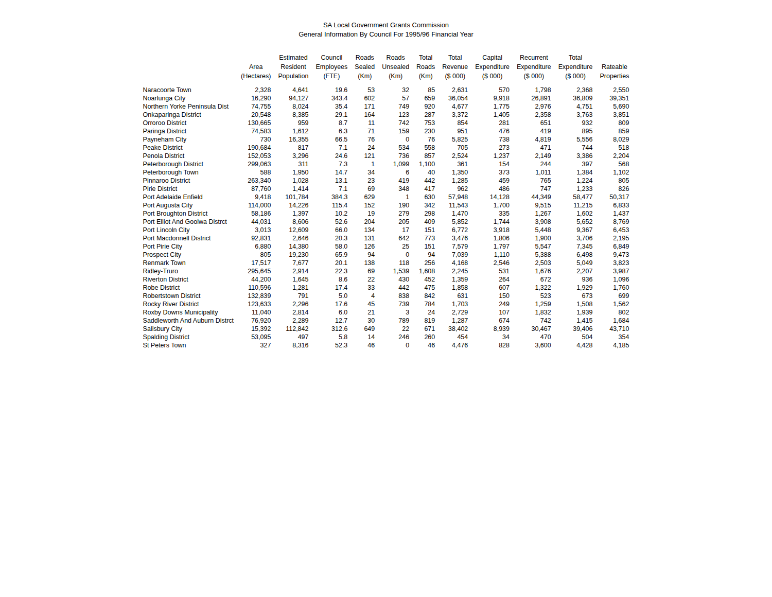SA Local Government Grants Commission
General Information By Council For 1995/96 Financial Year
| | | Estimated | Council | Roads | Roads | Total | Total | Capital | Recurrent | Total | |
| --- | --- | --- | --- | --- | --- | --- | --- | --- | --- | --- | --- |
| | Area | Resident | Employees | Sealed | Unsealed | Roads | Revenue | Expenditure | Expenditure | Expenditure | Rateable |
| | (Hectares) | Population | (FTE) | (Km) | (Km) | (Km) | ($ 000) | ($ 000) | ($ 000) | ($ 000) | Properties |
| Naracoorte Town | 2,328 | 4,641 | 19.6 | 53 | 32 | 85 | 2,631 | 570 | 1,798 | 2,368 | 2,550 |
| Noarlunga City | 16,290 | 94,127 | 343.4 | 602 | 57 | 659 | 36,054 | 9,918 | 26,891 | 36,809 | 39,351 |
| Northern Yorke Peninsula Dist | 74,755 | 8,024 | 35.4 | 171 | 749 | 920 | 4,677 | 1,775 | 2,976 | 4,751 | 5,690 |
| Onkaparinga District | 20,548 | 8,385 | 29.1 | 164 | 123 | 287 | 3,372 | 1,405 | 2,358 | 3,763 | 3,851 |
| Orroroo District | 130,665 | 959 | 8.7 | 11 | 742 | 753 | 854 | 281 | 651 | 932 | 809 |
| Paringa District | 74,583 | 1,612 | 6.3 | 71 | 159 | 230 | 951 | 476 | 419 | 895 | 859 |
| Payneham City | 730 | 16,355 | 66.5 | 76 | 0 | 76 | 5,825 | 738 | 4,819 | 5,556 | 8,029 |
| Peake District | 190,684 | 817 | 7.1 | 24 | 534 | 558 | 705 | 273 | 471 | 744 | 518 |
| Penola District | 152,053 | 3,296 | 24.6 | 121 | 736 | 857 | 2,524 | 1,237 | 2,149 | 3,386 | 2,204 |
| Peterborough District | 299,063 | 311 | 7.3 | 1 | 1,099 | 1,100 | 361 | 154 | 244 | 397 | 568 |
| Peterborough Town | 588 | 1,950 | 14.7 | 34 | 6 | 40 | 1,350 | 373 | 1,011 | 1,384 | 1,102 |
| Pinnaroo District | 263,340 | 1,028 | 13.1 | 23 | 419 | 442 | 1,285 | 459 | 765 | 1,224 | 805 |
| Pirie District | 87,760 | 1,414 | 7.1 | 69 | 348 | 417 | 962 | 486 | 747 | 1,233 | 826 |
| Port Adelaide Enfield | 9,418 | 101,784 | 384.3 | 629 | 1 | 630 | 57,948 | 14,128 | 44,349 | 58,477 | 50,317 |
| Port Augusta City | 114,000 | 14,226 | 115.4 | 152 | 190 | 342 | 11,543 | 1,700 | 9,515 | 11,215 | 6,833 |
| Port Broughton District | 58,186 | 1,397 | 10.2 | 19 | 279 | 298 | 1,470 | 335 | 1,267 | 1,602 | 1,437 |
| Port Elliot And Goolwa Distrct | 44,031 | 8,606 | 52.6 | 204 | 205 | 409 | 5,852 | 1,744 | 3,908 | 5,652 | 8,769 |
| Port Lincoln City | 3,013 | 12,609 | 66.0 | 134 | 17 | 151 | 6,772 | 3,918 | 5,448 | 9,367 | 6,453 |
| Port Macdonnell District | 92,831 | 2,646 | 20.3 | 131 | 642 | 773 | 3,476 | 1,806 | 1,900 | 3,706 | 2,195 |
| Port Pirie City | 6,880 | 14,380 | 58.0 | 126 | 25 | 151 | 7,579 | 1,797 | 5,547 | 7,345 | 6,849 |
| Prospect City | 805 | 19,230 | 65.9 | 94 | 0 | 94 | 7,039 | 1,110 | 5,388 | 6,498 | 9,473 |
| Renmark Town | 17,517 | 7,677 | 20.1 | 138 | 118 | 256 | 4,168 | 2,546 | 2,503 | 5,049 | 3,823 |
| Ridley-Truro | 295,645 | 2,914 | 22.3 | 69 | 1,539 | 1,608 | 2,245 | 531 | 1,676 | 2,207 | 3,987 |
| Riverton District | 44,200 | 1,645 | 8.6 | 22 | 430 | 452 | 1,359 | 264 | 672 | 936 | 1,096 |
| Robe District | 110,596 | 1,281 | 17.4 | 33 | 442 | 475 | 1,858 | 607 | 1,322 | 1,929 | 1,760 |
| Robertstown District | 132,839 | 791 | 5.0 | 4 | 838 | 842 | 631 | 150 | 523 | 673 | 699 |
| Rocky River District | 123,633 | 2,296 | 17.6 | 45 | 739 | 784 | 1,703 | 249 | 1,259 | 1,508 | 1,562 |
| Roxby Downs Municipality | 11,040 | 2,814 | 6.0 | 21 | 3 | 24 | 2,729 | 107 | 1,832 | 1,939 | 802 |
| Saddleworth And Auburn Distrct | 76,920 | 2,289 | 12.7 | 30 | 789 | 819 | 1,287 | 674 | 742 | 1,415 | 1,684 |
| Salisbury City | 15,392 | 112,842 | 312.6 | 649 | 22 | 671 | 38,402 | 8,939 | 30,467 | 39,406 | 43,710 |
| Spalding District | 53,095 | 497 | 5.8 | 14 | 246 | 260 | 454 | 34 | 470 | 504 | 354 |
| St Peters Town | 327 | 8,316 | 52.3 | 46 | 0 | 46 | 4,476 | 828 | 3,600 | 4,428 | 4,185 |